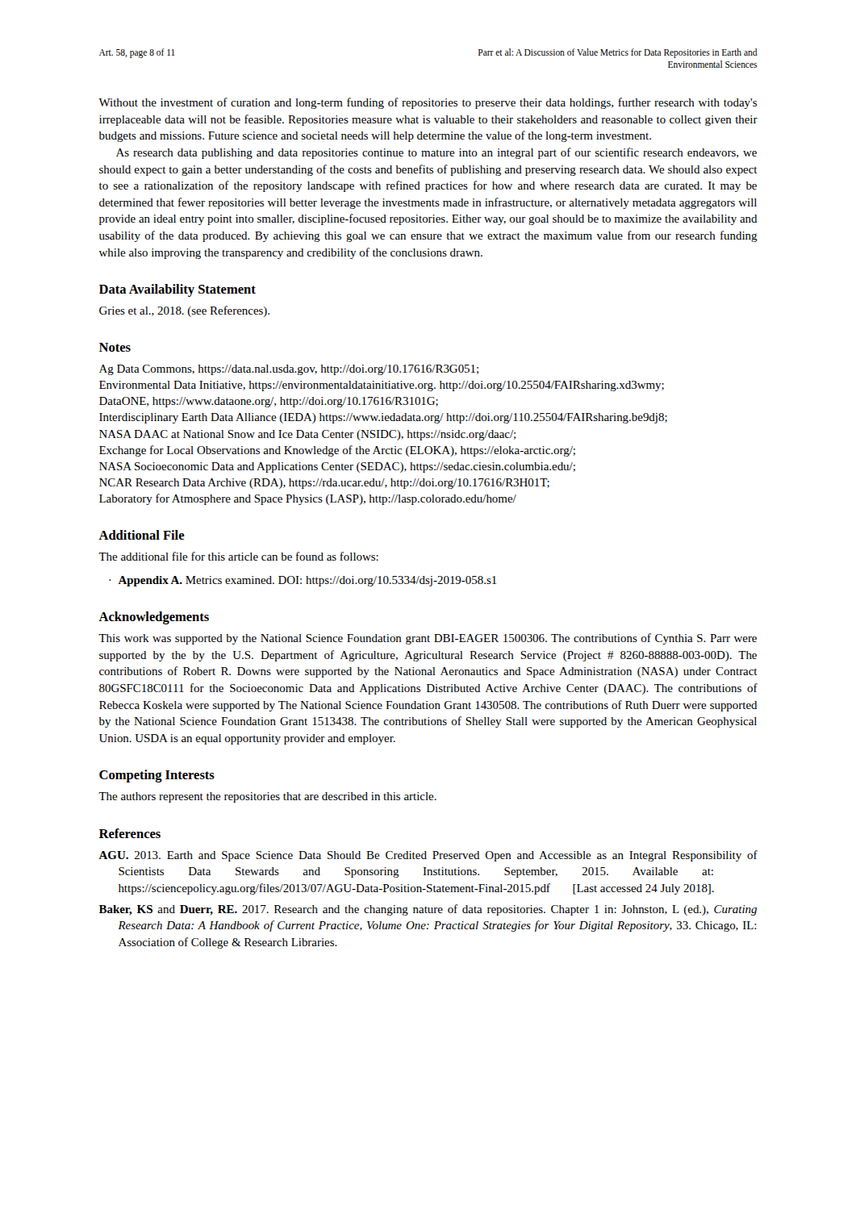Art. 58, page 8 of 11
Parr et al: A Discussion of Value Metrics for Data Repositories in Earth and
Environmental Sciences
Without the investment of curation and long-term funding of repositories to preserve their data holdings, further research with today's irreplaceable data will not be feasible. Repositories measure what is valuable to their stakeholders and reasonable to collect given their budgets and missions. Future science and societal needs will help determine the value of the long-term investment.
As research data publishing and data repositories continue to mature into an integral part of our scientific research endeavors, we should expect to gain a better understanding of the costs and benefits of publishing and preserving research data. We should also expect to see a rationalization of the repository landscape with refined practices for how and where research data are curated. It may be determined that fewer repositories will better leverage the investments made in infrastructure, or alternatively metadata aggregators will provide an ideal entry point into smaller, discipline-focused repositories. Either way, our goal should be to maximize the availability and usability of the data produced. By achieving this goal we can ensure that we extract the maximum value from our research funding while also improving the transparency and credibility of the conclusions drawn.
Data Availability Statement
Gries et al., 2018. (see References).
Notes
Ag Data Commons, https://data.nal.usda.gov, http://doi.org/10.17616/R3G051;
Environmental Data Initiative, https://environmentaldatainitiative.org. http://doi.org/10.25504/FAIRsharing.xd3wmy;
DataONE, https://www.dataone.org/, http://doi.org/10.17616/R3101G;
Interdisciplinary Earth Data Alliance (IEDA) https://www.iedadata.org/ http://doi.org/110.25504/FAIRsharing.be9dj8;
NASA DAAC at National Snow and Ice Data Center (NSIDC), https://nsidc.org/daac/;
Exchange for Local Observations and Knowledge of the Arctic (ELOKA), https://eloka-arctic.org/;
NASA Socioeconomic Data and Applications Center (SEDAC), https://sedac.ciesin.columbia.edu/;
NCAR Research Data Archive (RDA), https://rda.ucar.edu/, http://doi.org/10.17616/R3H01T;
Laboratory for Atmosphere and Space Physics (LASP), http://lasp.colorado.edu/home/
Additional File
The additional file for this article can be found as follows:
Appendix A. Metrics examined. DOI: https://doi.org/10.5334/dsj-2019-058.s1
Acknowledgements
This work was supported by the National Science Foundation grant DBI-EAGER 1500306. The contributions of Cynthia S. Parr were supported by the by the U.S. Department of Agriculture, Agricultural Research Service (Project # 8260-88888-003-00D). The contributions of Robert R. Downs were supported by the National Aeronautics and Space Administration (NASA) under Contract 80GSFC18C0111 for the Socioeconomic Data and Applications Distributed Active Archive Center (DAAC). The contributions of Rebecca Koskela were supported by The National Science Foundation Grant 1430508. The contributions of Ruth Duerr were supported by the National Science Foundation Grant 1513438. The contributions of Shelley Stall were supported by the American Geophysical Union. USDA is an equal opportunity provider and employer.
Competing Interests
The authors represent the repositories that are described in this article.
References
AGU. 2013. Earth and Space Science Data Should Be Credited Preserved Open and Accessible as an Integral Responsibility of Scientists Data Stewards and Sponsoring Institutions. September, 2015. Available at: https://sciencepolicy.agu.org/files/2013/07/AGU-Data-Position-Statement-Final-2015.pdf [Last accessed 24 July 2018].
Baker, KS and Duerr, RE. 2017. Research and the changing nature of data repositories. Chapter 1 in: Johnston, L (ed.), Curating Research Data: A Handbook of Current Practice, Volume One: Practical Strategies for Your Digital Repository, 33. Chicago, IL: Association of College & Research Libraries.